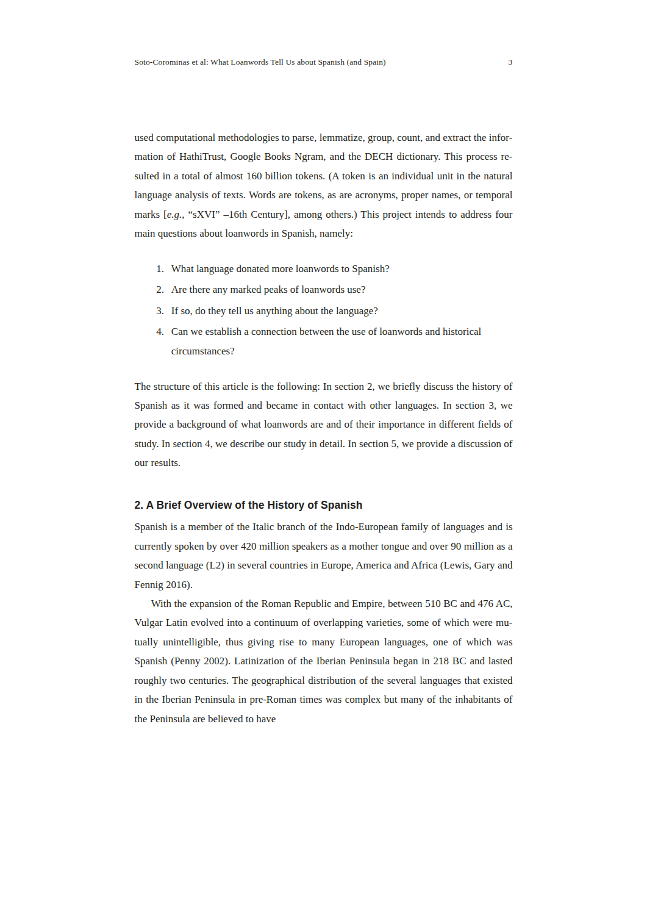Soto-Corominas et al: What Loanwords Tell Us about Spanish (and Spain) 3
used computational methodologies to parse, lemmatize, group, count, and extract the information of HathiTrust, Google Books Ngram, and the DECH dictionary. This process resulted in a total of almost 160 billion tokens. (A token is an individual unit in the natural language analysis of texts. Words are tokens, as are acronyms, proper names, or temporal marks [e.g., “sXVI” –16th Century], among others.) This project intends to address four main questions about loanwords in Spanish, namely:
What language donated more loanwords to Spanish?
Are there any marked peaks of loanwords use?
If so, do they tell us anything about the language?
Can we establish a connection between the use of loanwords and historical circumstances?
The structure of this article is the following: In section 2, we briefly discuss the history of Spanish as it was formed and became in contact with other languages. In section 3, we provide a background of what loanwords are and of their importance in different fields of study. In section 4, we describe our study in detail. In section 5, we provide a discussion of our results.
2. A Brief Overview of the History of Spanish
Spanish is a member of the Italic branch of the Indo-European family of languages and is currently spoken by over 420 million speakers as a mother tongue and over 90 million as a second language (L2) in several countries in Europe, America and Africa (Lewis, Gary and Fennig 2016).
With the expansion of the Roman Republic and Empire, between 510 BC and 476 AC, Vulgar Latin evolved into a continuum of overlapping varieties, some of which were mutually unintelligible, thus giving rise to many European languages, one of which was Spanish (Penny 2002). Latinization of the Iberian Peninsula began in 218 BC and lasted roughly two centuries. The geographical distribution of the several languages that existed in the Iberian Peninsula in pre-Roman times was complex but many of the inhabitants of the Peninsula are believed to have